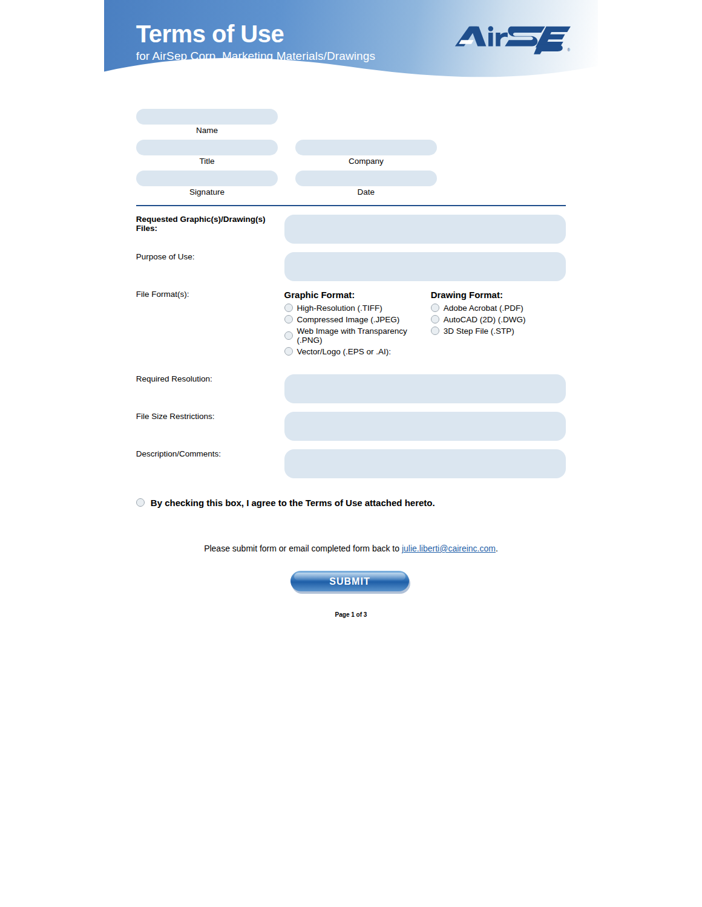Terms of Use
for AirSep Corp. Marketing Materials/Drawings
AirSep ®
| Name | | | |
| Title | | Company | |
| Signature | | Date | |
| Requested Graphic(s)/Drawing(s) Files: | |
| Purpose of Use: | |
| File Format(s): | / Graphic Format: High-Resolution (.TIFF) Compressed Image (.JPEG) Web Image with Transparency (.PNG) Vector/Logo (.EPS or .AI): / Drawing Format: Adobe Acrobat (.PDF) AutoCAD (2D) (.DWG) 3D Step File (.STP) / |
| Required Resolution: | |
| File Size Restrictions: | |
| Description/Comments: | |
By checking this box, I agree to the Terms of Use attached hereto.
Please submit form or email completed form back to julie.liberti@caireinc.com.
SUBMIT
Page 1 of 3